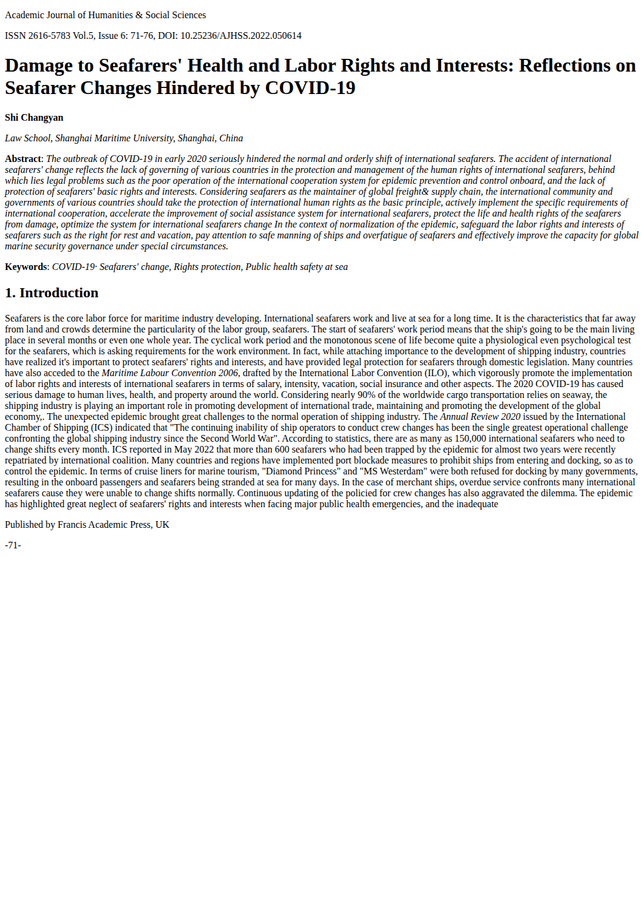Academic Journal of Humanities & Social Sciences
ISSN 2616-5783 Vol.5, Issue 6: 71-76, DOI: 10.25236/AJHSS.2022.050614
Damage to Seafarers' Health and Labor Rights and Interests: Reflections on Seafarer Changes Hindered by COVID-19
Shi Changyan
Law School, Shanghai Maritime University, Shanghai, China
Abstract: The outbreak of COVID-19 in early 2020 seriously hindered the normal and orderly shift of international seafarers. The accident of international seafarers' change reflects the lack of governing of various countries in the protection and management of the human rights of international seafarers, behind which lies legal problems such as the poor operation of the international cooperation system for epidemic prevention and control onboard, and the lack of protection of seafarers' basic rights and interests. Considering seafarers as the maintainer of global freight& supply chain, the international community and governments of various countries should take the protection of international human rights as the basic principle, actively implement the specific requirements of international cooperation, accelerate the improvement of social assistance system for international seafarers, protect the life and health rights of the seafarers from damage, optimize the system for international seafarers change In the context of normalization of the epidemic, safeguard the labor rights and interests of seafarers such as the right for rest and vacation, pay attention to safe manning of ships and overfatigue of seafarers and effectively improve the capacity for global marine security governance under special circumstances.
Keywords: COVID-19· Seafarers' change, Rights protection, Public health safety at sea
1. Introduction
Seafarers is the core labor force for maritime industry developing. International seafarers work and live at sea for a long time. It is the characteristics that far away from land and crowds determine the particularity of the labor group, seafarers. The start of seafarers' work period means that the ship's going to be the main living place in several months or even one whole year. The cyclical work period and the monotonous scene of life become quite a physiological even psychological test for the seafarers, which is asking requirements for the work environment. In fact, while attaching importance to the development of shipping industry, countries have realized it's important to protect seafarers' rights and interests, and have provided legal protection for seafarers through domestic legislation. Many countries have also acceded to the Maritime Labour Convention 2006, drafted by the International Labor Convention (ILO), which vigorously promote the implementation of labor rights and interests of international seafarers in terms of salary, intensity, vacation, social insurance and other aspects. The 2020 COVID-19 has caused serious damage to human lives, health, and property around the world. Considering nearly 90% of the worldwide cargo transportation relies on seaway, the shipping industry is playing an important role in promoting development of international trade, maintaining and promoting the development of the global economy,. The unexpected epidemic brought great challenges to the normal operation of shipping industry. The Annual Review 2020 issued by the International Chamber of Shipping (ICS) indicated that "The continuing inability of ship operators to conduct crew changes has been the single greatest operational challenge confronting the global shipping industry since the Second World War". According to statistics, there are as many as 150,000 international seafarers who need to change shifts every month. ICS reported in May 2022 that more than 600 seafarers who had been trapped by the epidemic for almost two years were recently repatriated by international coalition. Many countries and regions have implemented port blockade measures to prohibit ships from entering and docking, so as to control the epidemic. In terms of cruise liners for marine tourism, "Diamond Princess" and "MS Westerdam" were both refused for docking by many governments, resulting in the onboard passengers and seafarers being stranded at sea for many days. In the case of merchant ships, overdue service confronts many international seafarers cause they were unable to change shifts normally. Continuous updating of the policied for crew changes has also aggravated the dilemma. The epidemic has highlighted great neglect of seafarers' rights and interests when facing major public health emergencies, and the inadequate
Published by Francis Academic Press, UK
-71-